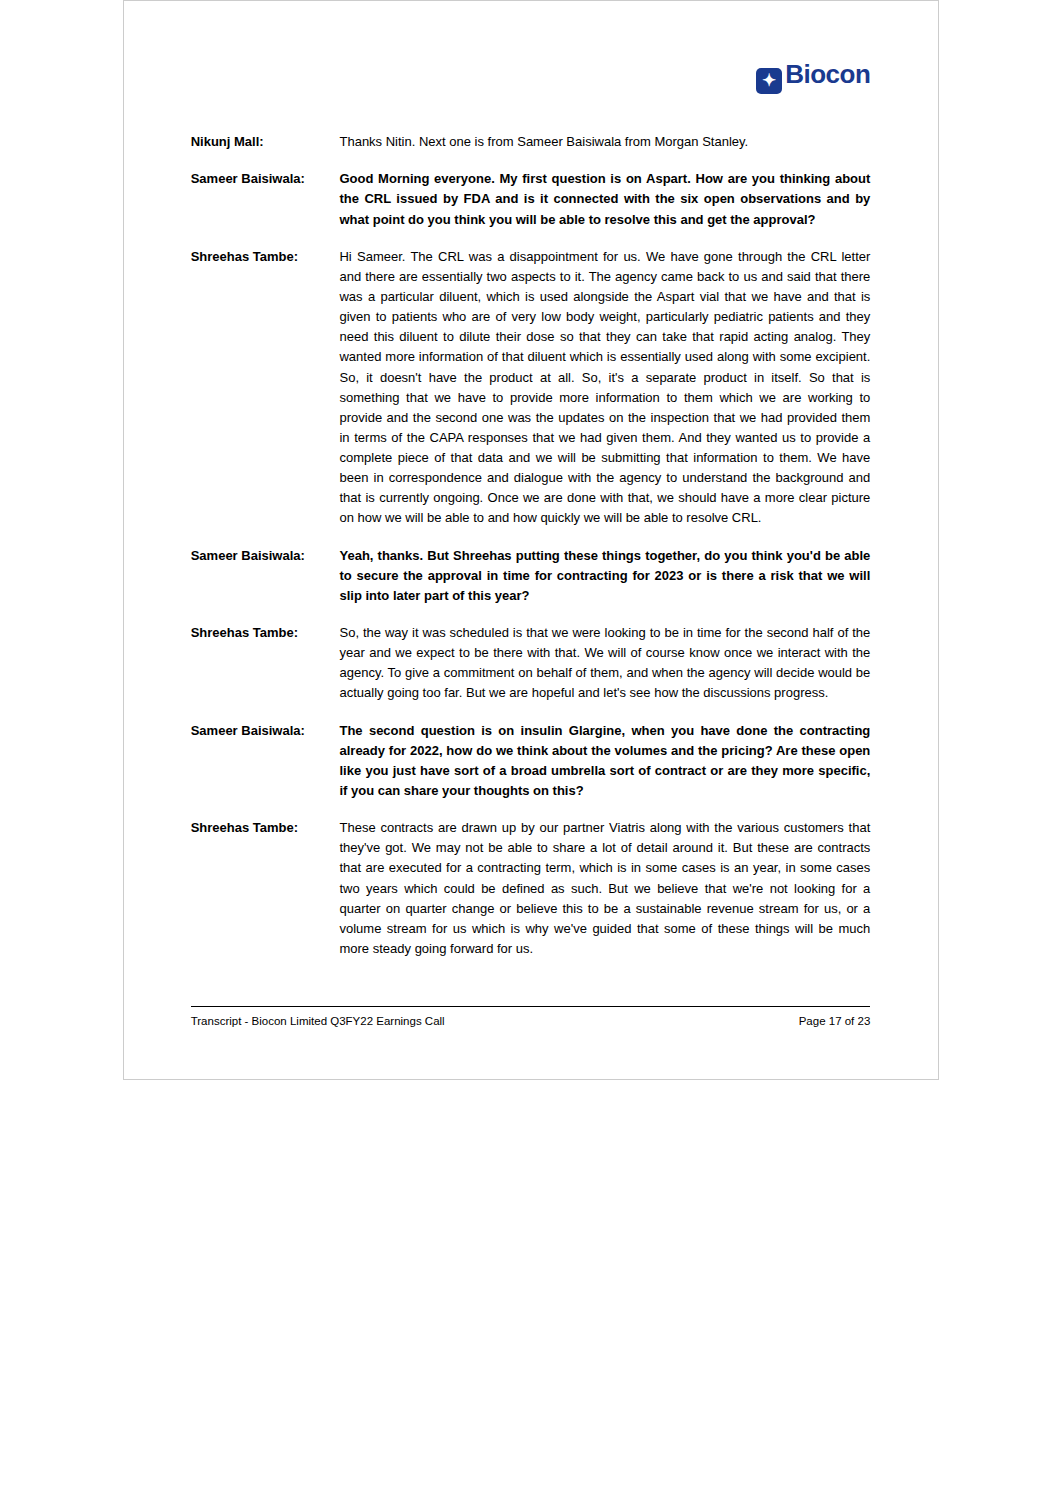✦Biocon
| Nikunj Mall: | Thanks Nitin. Next one is from Sameer Baisiwala from Morgan Stanley. |
| Sameer Baisiwala: | Good Morning everyone. My first question is on Aspart. How are you thinking about the CRL issued by FDA and is it connected with the six open observations and by what point do you think you will be able to resolve this and get the approval? |
| Shreehas Tambe: | Hi Sameer. The CRL was a disappointment for us. We have gone through the CRL letter and there are essentially two aspects to it. The agency came back to us and said that there was a particular diluent, which is used alongside the Aspart vial that we have and that is given to patients who are of very low body weight, particularly pediatric patients and they need this diluent to dilute their dose so that they can take that rapid acting analog. They wanted more information of that diluent which is essentially used along with some excipient. So, it doesn't have the product at all. So, it's a separate product in itself. So that is something that we have to provide more information to them which we are working to provide and the second one was the updates on the inspection that we had provided them in terms of the CAPA responses that we had given them. And they wanted us to provide a complete piece of that data and we will be submitting that information to them. We have been in correspondence and dialogue with the agency to understand the background and that is currently ongoing. Once we are done with that, we should have a more clear picture on how we will be able to and how quickly we will be able to resolve CRL. |
| Sameer Baisiwala: | Yeah, thanks. But Shreehas putting these things together, do you think you'd be able to secure the approval in time for contracting for 2023 or is there a risk that we will slip into later part of this year? |
| Shreehas Tambe: | So, the way it was scheduled is that we were looking to be in time for the second half of the year and we expect to be there with that. We will of course know once we interact with the agency. To give a commitment on behalf of them, and when the agency will decide would be actually going too far. But we are hopeful and let's see how the discussions progress. |
| Sameer Baisiwala: | The second question is on insulin Glargine, when you have done the contracting already for 2022, how do we think about the volumes and the pricing? Are these open like you just have sort of a broad umbrella sort of contract or are they more specific, if you can share your thoughts on this? |
| Shreehas Tambe: | These contracts are drawn up by our partner Viatris along with the various customers that they've got. We may not be able to share a lot of detail around it. But these are contracts that are executed for a contracting term, which is in some cases is an year, in some cases two years which could be defined as such. But we believe that we're not looking for a quarter on quarter change or believe this to be a sustainable revenue stream for us, or a volume stream for us which is why we've guided that some of these things will be much more steady going forward for us. |
Transcript - Biocon Limited Q3FY22 Earnings Call Page 17 of 23